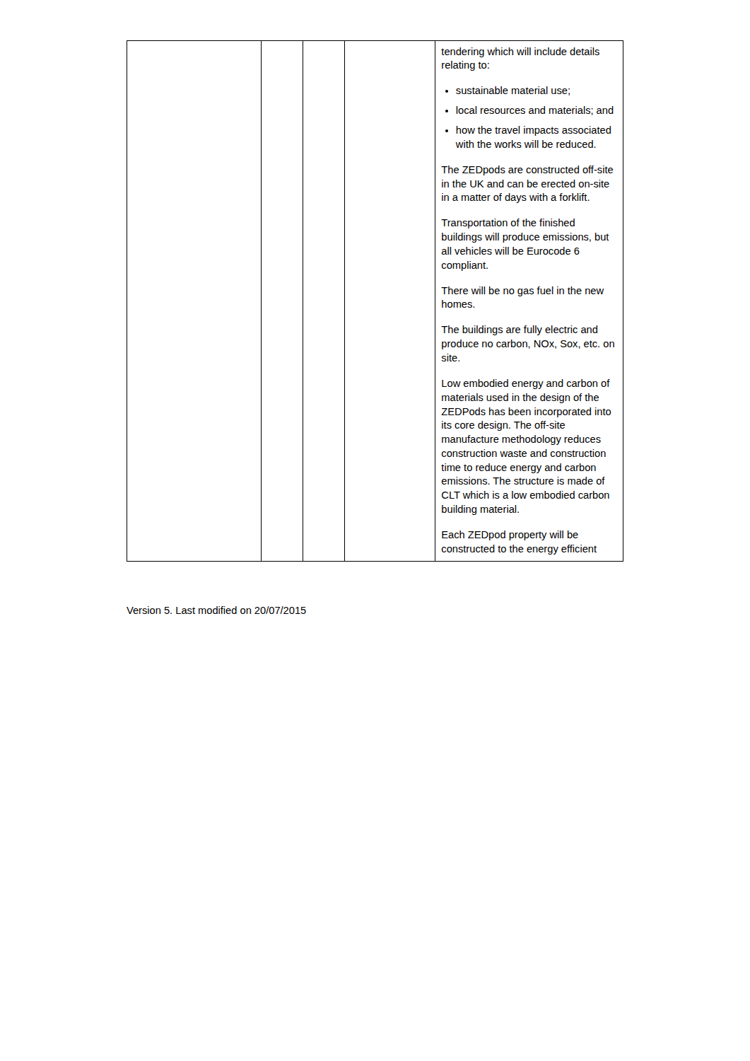| | | | | tendering which will include details relating to: sustainable material use; local resources and materials; and how the travel impacts associated with the works will be reduced. The ZEDpods are constructed off-site in the UK and can be erected on-site in a matter of days with a forklift. Transportation of the finished buildings will produce emissions, but all vehicles will be Eurocode 6 compliant. There will be no gas fuel in the new homes. The buildings are fully electric and produce no carbon, NOx, Sox, etc. on site. Low embodied energy and carbon of materials used in the design of the ZEDPods has been incorporated into its core design. The off-site manufacture methodology reduces construction waste and construction time to reduce energy and carbon emissions. The structure is made of CLT which is a low embodied carbon building material. Each ZEDpod property will be constructed to the energy efficient |
Version 5. Last modified on 20/07/2015